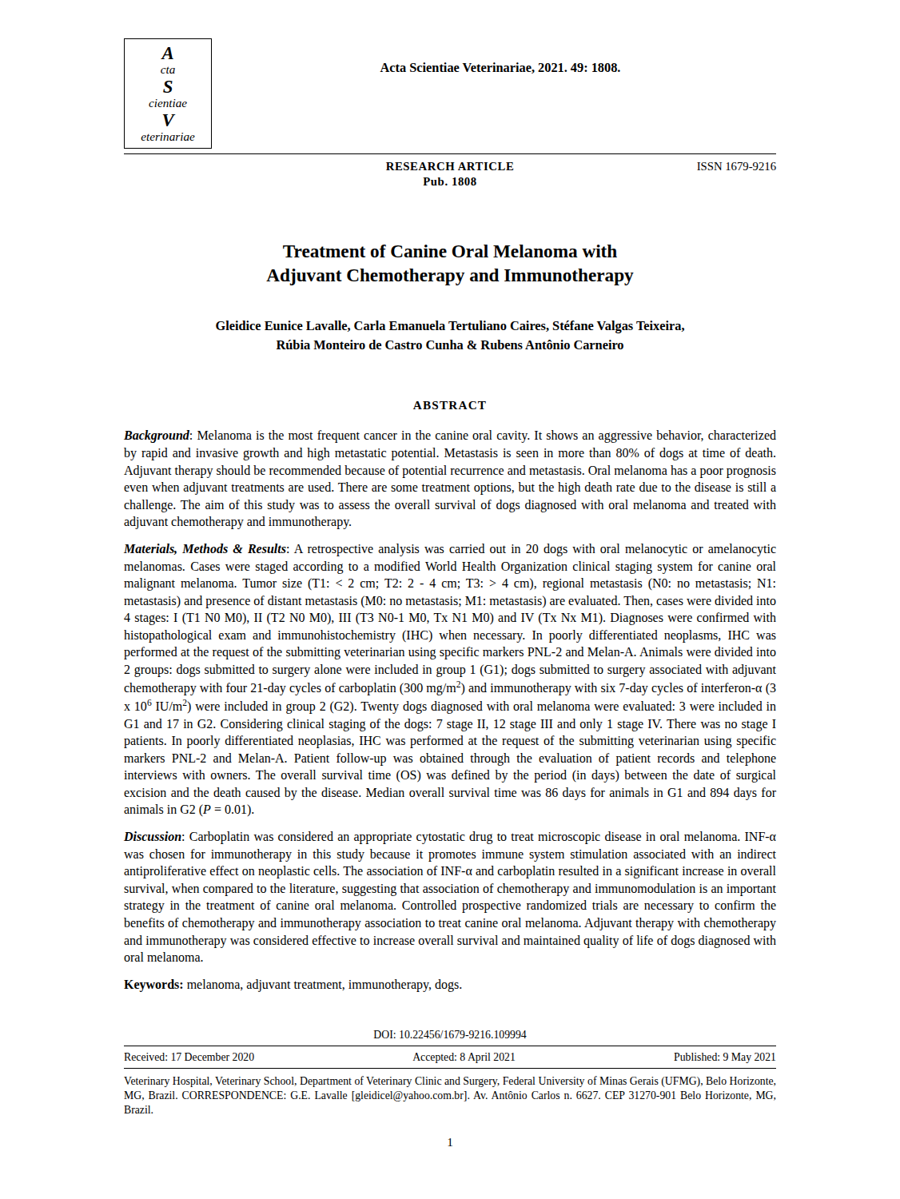Acta
Scientiae
Veterinariae
Acta Scientiae Veterinariae, 2021. 49: 1808.
ISSN 1679-9216
RESEARCH ARTICLE Pub. 1808
ISSN 1679-9216
Treatment of Canine Oral Melanoma with
Adjuvant Chemotherapy and Immunotherapy
Gleidice Eunice Lavalle, Carla Emanuela Tertuliano Caires, Stéfane Valgas Teixeira,
Rúbia Monteiro de Castro Cunha & Rubens Antônio Carneiro
Abstract
Background: Melanoma is the most frequent cancer in the canine oral cavity. It shows an aggressive behavior, characterized by rapid and invasive growth and high metastatic potential. Metastasis is seen in more than 80% of dogs at time of death. Adjuvant therapy should be recommended because of potential recurrence and metastasis. Oral melanoma has a poor prognosis even when adjuvant treatments are used. There are some treatment options, but the high death rate due to the disease is still a challenge. The aim of this study was to assess the overall survival of dogs diagnosed with oral melanoma and treated with adjuvant chemotherapy and immunotherapy.
Materials, Methods & Results: A retrospective analysis was carried out in 20 dogs with oral melanocytic or amelanocytic melanomas. Cases were staged according to a modified World Health Organization clinical staging system for canine oral malignant melanoma. Tumor size (T1: < 2 cm; T2: 2 - 4 cm; T3: > 4 cm), regional metastasis (N0: no metastasis; N1: metastasis) and presence of distant metastasis (M0: no metastasis; M1: metastasis) are evaluated. Then, cases were divided into 4 stages: I (T1 N0 M0), II (T2 N0 M0), III (T3 N0-1 M0, Tx N1 M0) and IV (Tx Nx M1). Diagnoses were confirmed with histopathological exam and immunohistochemistry (IHC) when necessary. In poorly differentiated neoplasms, IHC was performed at the request of the submitting veterinarian using specific markers PNL-2 and Melan-A. Animals were divided into 2 groups: dogs submitted to surgery alone were included in group 1 (G1); dogs submitted to surgery associated with adjuvant chemotherapy with four 21-day cycles of carboplatin (300 mg/m2) and immunotherapy with six 7-day cycles of interferon-α (3 x 106 IU/m2) were included in group 2 (G2). Twenty dogs diagnosed with oral melanoma were evaluated: 3 were included in G1 and 17 in G2. Considering clinical staging of the dogs: 7 stage II, 12 stage III and only 1 stage IV. There was no stage I patients. In poorly differentiated neoplasias, IHC was performed at the request of the submitting veterinarian using specific markers PNL-2 and Melan-A. Patient follow-up was obtained through the evaluation of patient records and telephone interviews with owners. The overall survival time (OS) was defined by the period (in days) between the date of surgical excision and the death caused by the disease. Median overall survival time was 86 days for animals in G1 and 894 days for animals in G2 (P = 0.01).
Discussion: Carboplatin was considered an appropriate cytostatic drug to treat microscopic disease in oral melanoma. INF-α was chosen for immunotherapy in this study because it promotes immune system stimulation associated with an indirect antiproliferative effect on neoplastic cells. The association of INF-α and carboplatin resulted in a significant increase in overall survival, when compared to the literature, suggesting that association of chemotherapy and immunomodulation is an important strategy in the treatment of canine oral melanoma. Controlled prospective randomized trials are necessary to confirm the benefits of chemotherapy and immunotherapy association to treat canine oral melanoma. Adjuvant therapy with chemotherapy and immunotherapy was considered effective to increase overall survival and maintained quality of life of dogs diagnosed with oral melanoma.
Keywords: melanoma, adjuvant treatment, immunotherapy, dogs.
DOI: 10.22456/1679-9216.109994
Received: 17 December 2020 Accepted: 8 April 2021 Published: 9 May 2021
Veterinary Hospital, Veterinary School, Department of Veterinary Clinic and Surgery, Federal University of Minas Gerais (UFMG), Belo Horizonte, MG, Brazil. CORRESPONDENCE: G.E. Lavalle [gleidicel@yahoo.com.br]. Av. Antônio Carlos n. 6627. CEP 31270-901 Belo Horizonte, MG, Brazil.
1